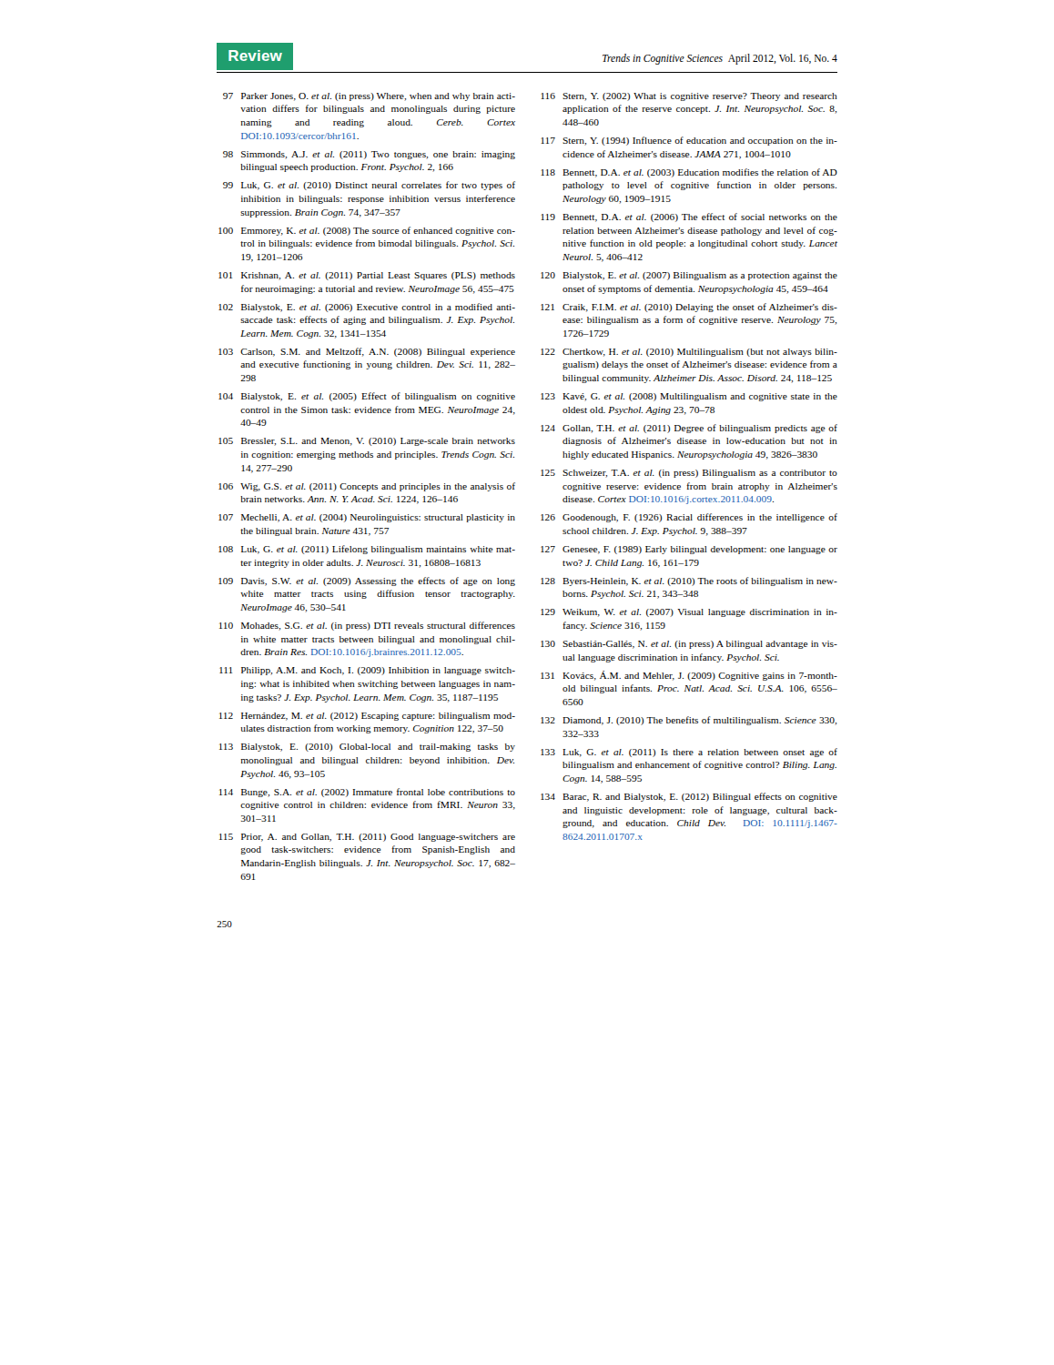Review
Trends in Cognitive Sciences April 2012, Vol. 16, No. 4
97 Parker Jones, O. et al. (in press) Where, when and why brain activation differs for bilinguals and monolinguals during picture naming and reading aloud. Cereb. Cortex DOI:10.1093/cercor/bhr161.
98 Simmonds, A.J. et al. (2011) Two tongues, one brain: imaging bilingual speech production. Front. Psychol. 2, 166
99 Luk, G. et al. (2010) Distinct neural correlates for two types of inhibition in bilinguals: response inhibition versus interference suppression. Brain Cogn. 74, 347–357
100 Emmorey, K. et al. (2008) The source of enhanced cognitive control in bilinguals: evidence from bimodal bilinguals. Psychol. Sci. 19, 1201–1206
101 Krishnan, A. et al. (2011) Partial Least Squares (PLS) methods for neuroimaging: a tutorial and review. NeuroImage 56, 455–475
102 Bialystok, E. et al. (2006) Executive control in a modified anti-saccade task: effects of aging and bilingualism. J. Exp. Psychol. Learn. Mem. Cogn. 32, 1341–1354
103 Carlson, S.M. and Meltzoff, A.N. (2008) Bilingual experience and executive functioning in young children. Dev. Sci. 11, 282–298
104 Bialystok, E. et al. (2005) Effect of bilingualism on cognitive control in the Simon task: evidence from MEG. NeuroImage 24, 40–49
105 Bressler, S.L. and Menon, V. (2010) Large-scale brain networks in cognition: emerging methods and principles. Trends Cogn. Sci. 14, 277–290
106 Wig, G.S. et al. (2011) Concepts and principles in the analysis of brain networks. Ann. N. Y. Acad. Sci. 1224, 126–146
107 Mechelli, A. et al. (2004) Neurolinguistics: structural plasticity in the bilingual brain. Nature 431, 757
108 Luk, G. et al. (2011) Lifelong bilingualism maintains white matter integrity in older adults. J. Neurosci. 31, 16808–16813
109 Davis, S.W. et al. (2009) Assessing the effects of age on long white matter tracts using diffusion tensor tractography. NeuroImage 46, 530–541
110 Mohades, S.G. et al. (in press) DTI reveals structural differences in white matter tracts between bilingual and monolingual children. Brain Res. DOI:10.1016/j.brainres.2011.12.005.
111 Philipp, A.M. and Koch, I. (2009) Inhibition in language switching: what is inhibited when switching between languages in naming tasks? J. Exp. Psychol. Learn. Mem. Cogn. 35, 1187–1195
112 Hernández, M. et al. (2012) Escaping capture: bilingualism modulates distraction from working memory. Cognition 122, 37–50
113 Bialystok, E. (2010) Global-local and trail-making tasks by monolingual and bilingual children: beyond inhibition. Dev. Psychol. 46, 93–105
114 Bunge, S.A. et al. (2002) Immature frontal lobe contributions to cognitive control in children: evidence from fMRI. Neuron 33, 301–311
115 Prior, A. and Gollan, T.H. (2011) Good language-switchers are good task-switchers: evidence from Spanish-English and Mandarin-English bilinguals. J. Int. Neuropsychol. Soc. 17, 682–691
116 Stern, Y. (2002) What is cognitive reserve? Theory and research application of the reserve concept. J. Int. Neuropsychol. Soc. 8, 448–460
117 Stern, Y. (1994) Influence of education and occupation on the incidence of Alzheimer's disease. JAMA 271, 1004–1010
118 Bennett, D.A. et al. (2003) Education modifies the relation of AD pathology to level of cognitive function in older persons. Neurology 60, 1909–1915
119 Bennett, D.A. et al. (2006) The effect of social networks on the relation between Alzheimer's disease pathology and level of cognitive function in old people: a longitudinal cohort study. Lancet Neurol. 5, 406–412
120 Bialystok, E. et al. (2007) Bilingualism as a protection against the onset of symptoms of dementia. Neuropsychologia 45, 459–464
121 Craik, F.I.M. et al. (2010) Delaying the onset of Alzheimer's disease: bilingualism as a form of cognitive reserve. Neurology 75, 1726–1729
122 Chertkow, H. et al. (2010) Multilingualism (but not always bilingualism) delays the onset of Alzheimer's disease: evidence from a bilingual community. Alzheimer Dis. Assoc. Disord. 24, 118–125
123 Kavé, G. et al. (2008) Multilingualism and cognitive state in the oldest old. Psychol. Aging 23, 70–78
124 Gollan, T.H. et al. (2011) Degree of bilingualism predicts age of diagnosis of Alzheimer's disease in low-education but not in highly educated Hispanics. Neuropsychologia 49, 3826–3830
125 Schweizer, T.A. et al. (in press) Bilingualism as a contributor to cognitive reserve: evidence from brain atrophy in Alzheimer's disease. Cortex DOI:10.1016/j.cortex.2011.04.009.
126 Goodenough, F. (1926) Racial differences in the intelligence of school children. J. Exp. Psychol. 9, 388–397
127 Genesee, F. (1989) Early bilingual development: one language or two? J. Child Lang. 16, 161–179
128 Byers-Heinlein, K. et al. (2010) The roots of bilingualism in newborns. Psychol. Sci. 21, 343–348
129 Weikum, W. et al. (2007) Visual language discrimination in infancy. Science 316, 1159
130 Sebastián-Gallés, N. et al. (in press) A bilingual advantage in visual language discrimination in infancy. Psychol. Sci.
131 Kovács, Á.M. and Mehler, J. (2009) Cognitive gains in 7-month-old bilingual infants. Proc. Natl. Acad. Sci. U.S.A. 106, 6556–6560
132 Diamond, J. (2010) The benefits of multilingualism. Science 330, 332–333
133 Luk, G. et al. (2011) Is there a relation between onset age of bilingualism and enhancement of cognitive control? Biling. Lang. Cogn. 14, 588–595
134 Barac, R. and Bialystok, E. (2012) Bilingual effects on cognitive and linguistic development: role of language, cultural background, and education. Child Dev. DOI: 10.1111/j.1467-8624.2011.01707.x
250